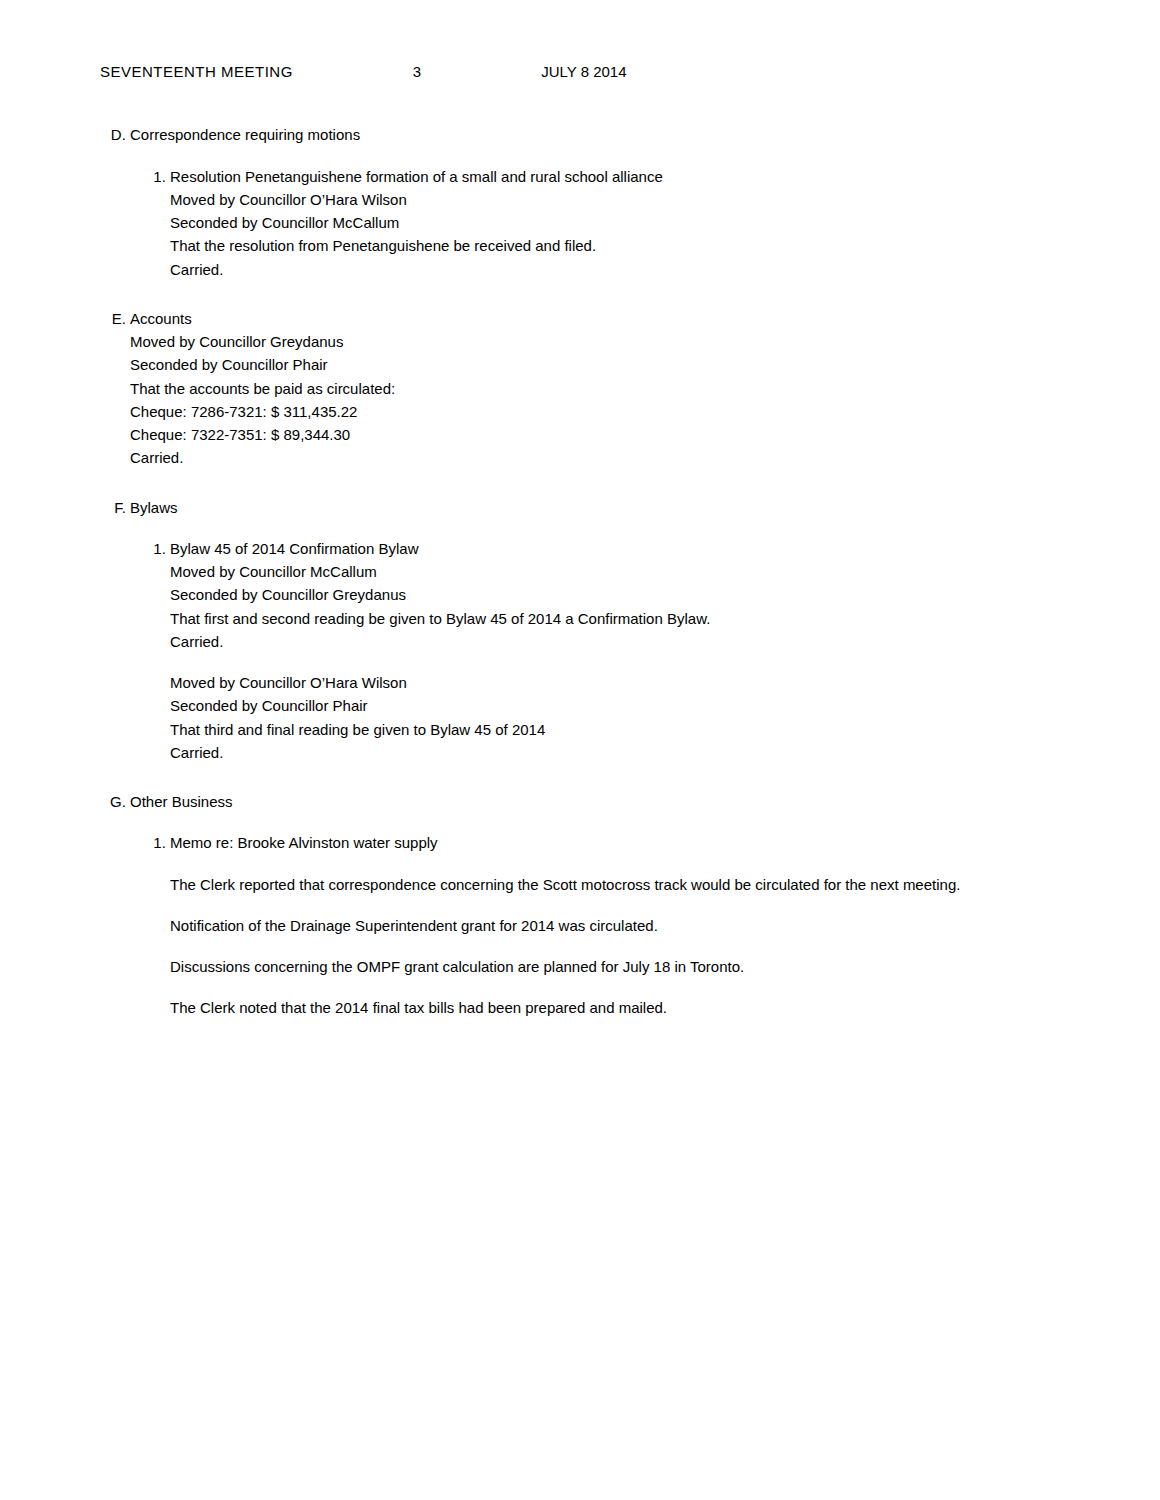SEVENTEENTH MEETING 3 JULY 8 2014
Correspondence requiring motions
Resolution Penetanguishene formation of a small and rural school alliance
Moved by Councillor O’Hara Wilson
Seconded by Councillor McCallum
That the resolution from Penetanguishene be received and filed.
Carried.
Accounts
Moved by Councillor Greydanus
Seconded by Councillor Phair
That the accounts be paid as circulated:
Cheque: 7286-7321: $ 311,435.22
Cheque: 7322-7351: $ 89,344.30
Carried.
Bylaws
Bylaw 45 of 2014 Confirmation Bylaw
Moved by Councillor McCallum
Seconded by Councillor Greydanus
That first and second reading be given to Bylaw 45 of 2014 a Confirmation Bylaw.
Carried.
Moved by Councillor O’Hara Wilson
Seconded by Councillor Phair
That third and final reading be given to Bylaw 45 of 2014
Carried.
Other Business
Memo re: Brooke Alvinston water supply
The Clerk reported that correspondence concerning the Scott motocross track would be circulated for the next meeting.
Notification of the Drainage Superintendent grant for 2014 was circulated.
Discussions concerning the OMPF grant calculation are planned for July 18 in Toronto.
The Clerk noted that the 2014 final tax bills had been prepared and mailed.